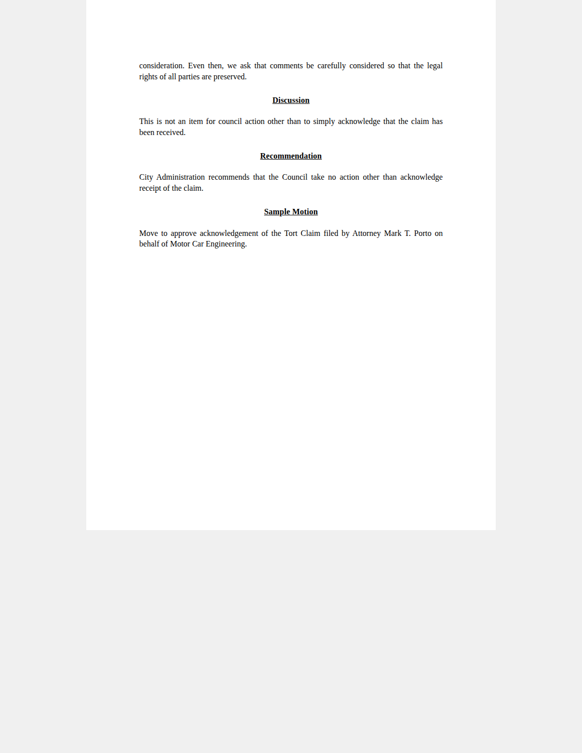consideration. Even then, we ask that comments be carefully considered so that the legal rights of all parties are preserved.
Discussion
This is not an item for council action other than to simply acknowledge that the claim has been received.
Recommendation
City Administration recommends that the Council take no action other than acknowledge receipt of the claim.
Sample Motion
Move to approve acknowledgement of the Tort Claim filed by Attorney Mark T. Porto on behalf of Motor Car Engineering.